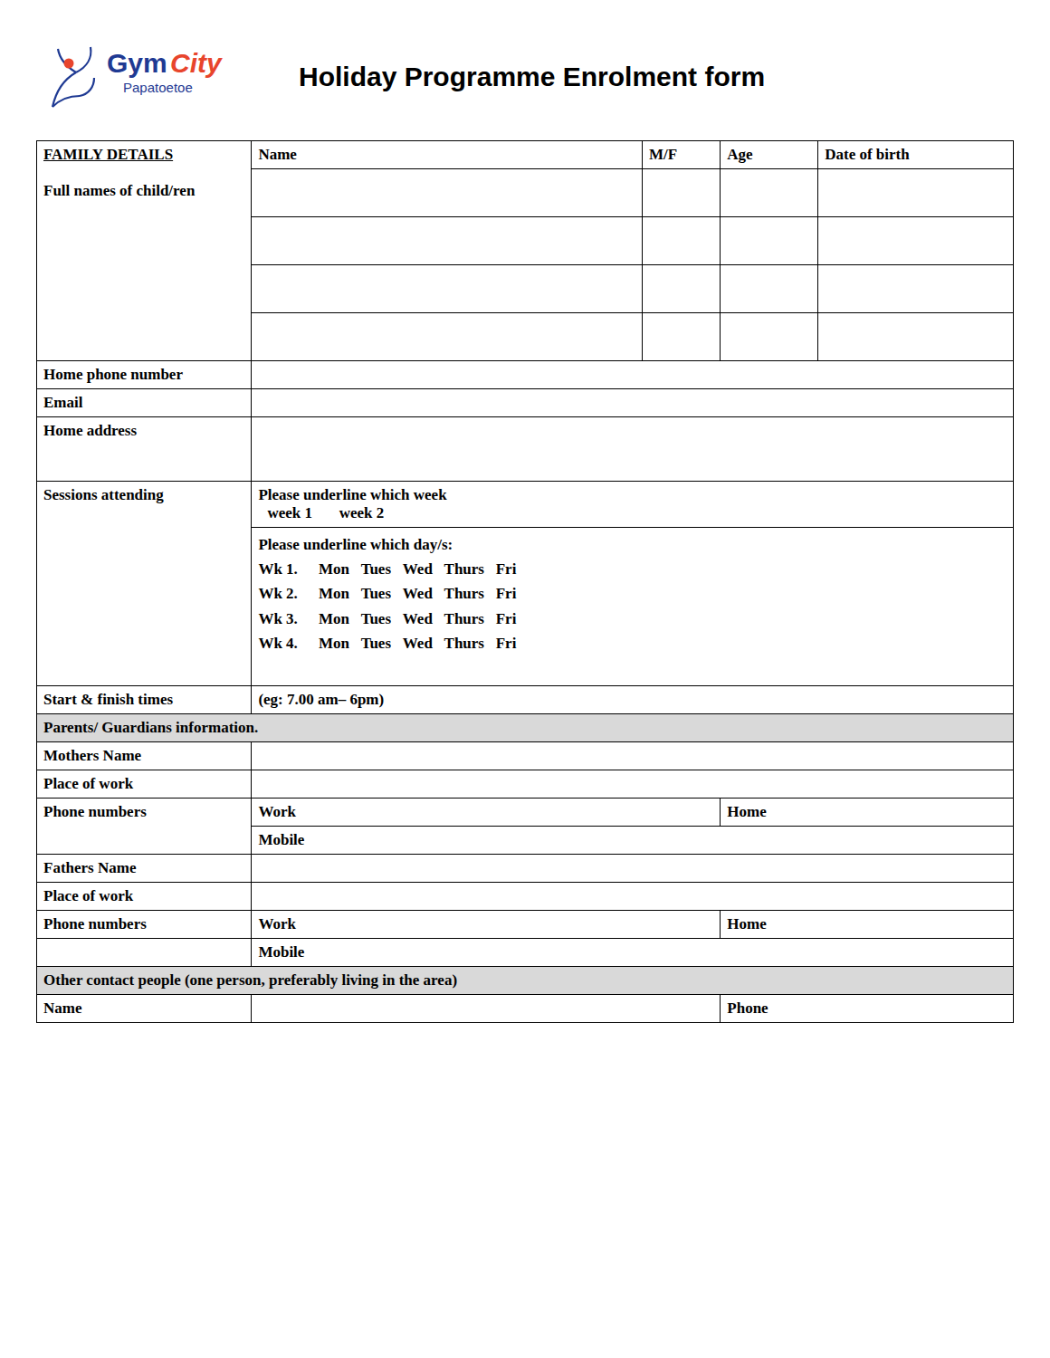Gym City Papatoetoe
Holiday Programme Enrolment form
| FAMILY DETAILS Full names of child/ren | Name | M/F | Age | Date of birth |
| Home phone number | |
| Email | |
| Home address | |
| Sessions attending | Please underline which week week 1 week 2 |
| Please underline which day/s: Wk 1. Mon Tues Wed Thurs Fri Wk 2. Mon Tues Wed Thurs Fri Wk 3. Mon Tues Wed Thurs Fri Wk 4. Mon Tues Wed Thurs Fri |
| Start & finish times | (eg: 7.00 am– 6pm) |
| Parents/ Guardians information. |
| Mothers Name | |
| Place of work | |
| Phone numbers | Work | Home |
| Mobile |
| Fathers Name | |
| Place of work | |
| Phone numbers | Work | Home |
| | Mobile |
| Other contact people (one person, preferably living in the area) |
| Name | | Phone |